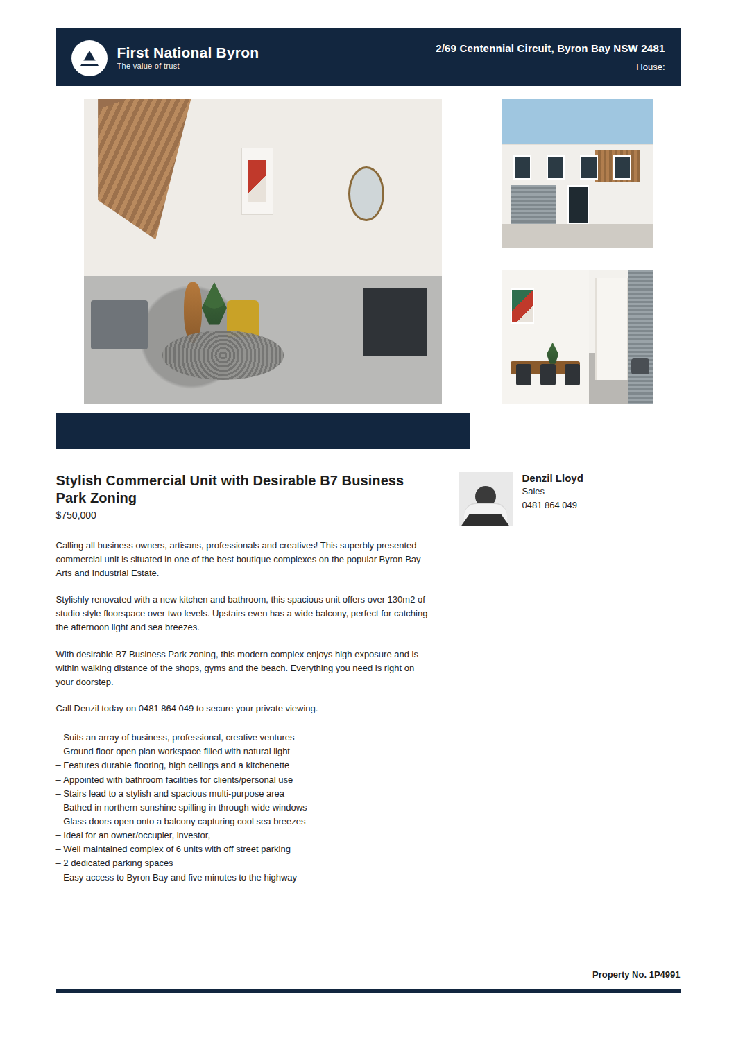First National Byron
The value of trust
2/69 Centennial Circuit, Byron Bay NSW 2481
House:
Stylish Commercial Unit with Desirable B7 Business Park Zoning
$750,000
Calling all business owners, artisans, professionals and creatives! This superbly presented commercial unit is situated in one of the best boutique complexes on the popular Byron Bay Arts and Industrial Estate.
Stylishly renovated with a new kitchen and bathroom, this spacious unit offers over 130m2 of studio style floorspace over two levels. Upstairs even has a wide balcony, perfect for catching the afternoon light and sea breezes.
With desirable B7 Business Park zoning, this modern complex enjoys high exposure and is within walking distance of the shops, gyms and the beach. Everything you need is right on your doorstep.
Call Denzil today on 0481 864 049 to secure your private viewing.
Suits an array of business, professional, creative ventures
Ground floor open plan workspace filled with natural light
Features durable flooring, high ceilings and a kitchenette
Appointed with bathroom facilities for clients/personal use
Stairs lead to a stylish and spacious multi-purpose area
Bathed in northern sunshine spilling in through wide windows
Glass doors open onto a balcony capturing cool sea breezes
Ideal for an owner/occupier, investor,
Well maintained complex of 6 units with off street parking
2 dedicated parking spaces
Easy access to Byron Bay and five minutes to the highway
Denzil Lloyd
Sales
0481 864 049
Property No. 1P4991